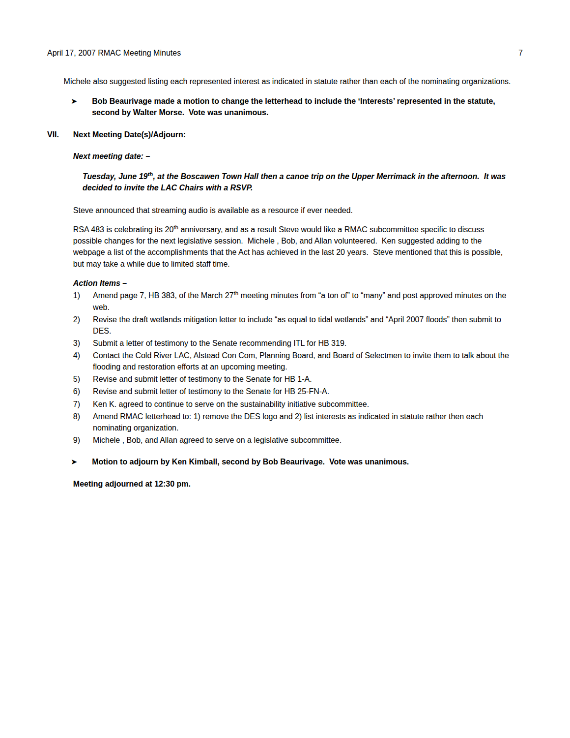April 17, 2007 RMAC Meeting Minutes
7
Michele also suggested listing each represented interest as indicated in statute rather than each of the nominating organizations.
➤ Bob Beaurivage made a motion to change the letterhead to include the ‘Interests’ represented in the statute, second by Walter Morse. Vote was unanimous.
VII. Next Meeting Date(s)/Adjourn:
Next meeting date: –
Tuesday, June 19th, at the Boscawen Town Hall then a canoe trip on the Upper Merrimack in the afternoon. It was decided to invite the LAC Chairs with a RSVP.
Steve announced that streaming audio is available as a resource if ever needed.
RSA 483 is celebrating its 20th anniversary, and as a result Steve would like a RMAC subcommittee specific to discuss possible changes for the next legislative session. Michele , Bob, and Allan volunteered. Ken suggested adding to the webpage a list of the accomplishments that the Act has achieved in the last 20 years. Steve mentioned that this is possible, but may take a while due to limited staff time.
Action Items –
1) Amend page 7, HB 383, of the March 27th meeting minutes from “a ton of” to “many” and post approved minutes on the web.
2) Revise the draft wetlands mitigation letter to include “as equal to tidal wetlands” and “April 2007 floods” then submit to DES.
3) Submit a letter of testimony to the Senate recommending ITL for HB 319.
4) Contact the Cold River LAC, Alstead Con Com, Planning Board, and Board of Selectmen to invite them to talk about the flooding and restoration efforts at an upcoming meeting.
5) Revise and submit letter of testimony to the Senate for HB 1-A.
6) Revise and submit letter of testimony to the Senate for HB 25-FN-A.
7) Ken K. agreed to continue to serve on the sustainability initiative subcommittee.
8) Amend RMAC letterhead to: 1) remove the DES logo and 2) list interests as indicated in statute rather then each nominating organization.
9) Michele , Bob, and Allan agreed to serve on a legislative subcommittee.
➤ Motion to adjourn by Ken Kimball, second by Bob Beaurivage. Vote was unanimous.
Meeting adjourned at 12:30 pm.